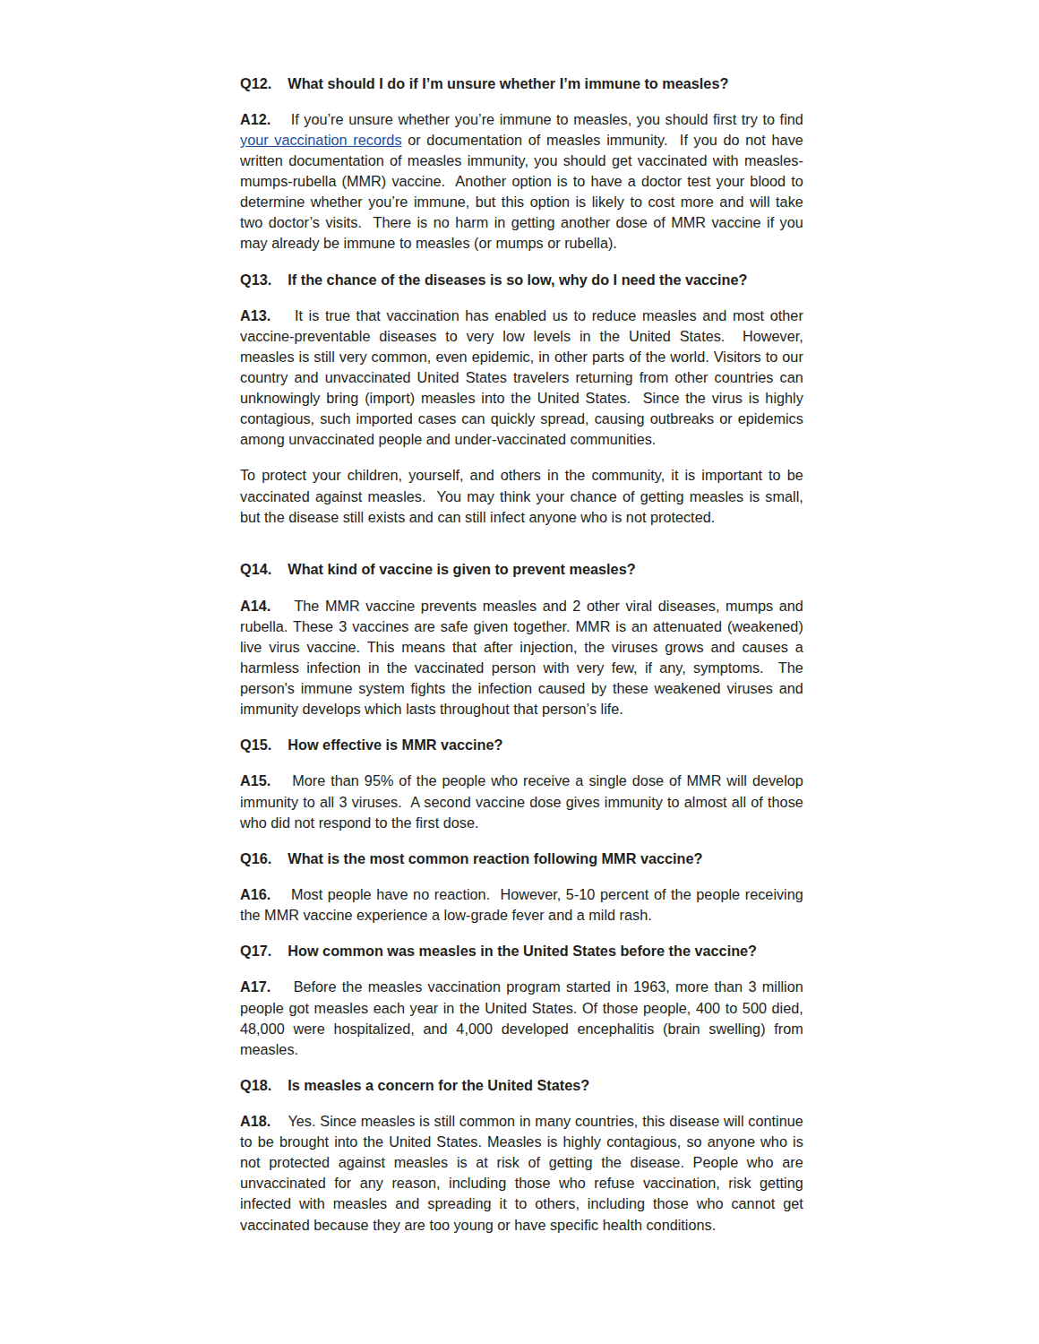Q12. What should I do if I’m unsure whether I’m immune to measles?
A12. If you’re unsure whether you’re immune to measles, you should first try to find your vaccination records or documentation of measles immunity. If you do not have written documentation of measles immunity, you should get vaccinated with measles-mumps-rubella (MMR) vaccine. Another option is to have a doctor test your blood to determine whether you’re immune, but this option is likely to cost more and will take two doctor’s visits. There is no harm in getting another dose of MMR vaccine if you may already be immune to measles (or mumps or rubella).
Q13. If the chance of the diseases is so low, why do I need the vaccine?
A13. It is true that vaccination has enabled us to reduce measles and most other vaccine-preventable diseases to very low levels in the United States. However, measles is still very common, even epidemic, in other parts of the world. Visitors to our country and unvaccinated United States travelers returning from other countries can unknowingly bring (import) measles into the United States. Since the virus is highly contagious, such imported cases can quickly spread, causing outbreaks or epidemics among unvaccinated people and under-vaccinated communities.
To protect your children, yourself, and others in the community, it is important to be vaccinated against measles. You may think your chance of getting measles is small, but the disease still exists and can still infect anyone who is not protected.
Q14. What kind of vaccine is given to prevent measles?
A14. The MMR vaccine prevents measles and 2 other viral diseases, mumps and rubella. These 3 vaccines are safe given together. MMR is an attenuated (weakened) live virus vaccine. This means that after injection, the viruses grows and causes a harmless infection in the vaccinated person with very few, if any, symptoms. The person's immune system fights the infection caused by these weakened viruses and immunity develops which lasts throughout that person’s life.
Q15. How effective is MMR vaccine?
A15. More than 95% of the people who receive a single dose of MMR will develop immunity to all 3 viruses. A second vaccine dose gives immunity to almost all of those who did not respond to the first dose.
Q16. What is the most common reaction following MMR vaccine?
A16. Most people have no reaction. However, 5-10 percent of the people receiving the MMR vaccine experience a low-grade fever and a mild rash.
Q17. How common was measles in the United States before the vaccine?
A17. Before the measles vaccination program started in 1963, more than 3 million people got measles each year in the United States. Of those people, 400 to 500 died, 48,000 were hospitalized, and 4,000 developed encephalitis (brain swelling) from measles.
Q18. Is measles a concern for the United States?
A18. Yes. Since measles is still common in many countries, this disease will continue to be brought into the United States. Measles is highly contagious, so anyone who is not protected against measles is at risk of getting the disease. People who are unvaccinated for any reason, including those who refuse vaccination, risk getting infected with measles and spreading it to others, including those who cannot get vaccinated because they are too young or have specific health conditions.